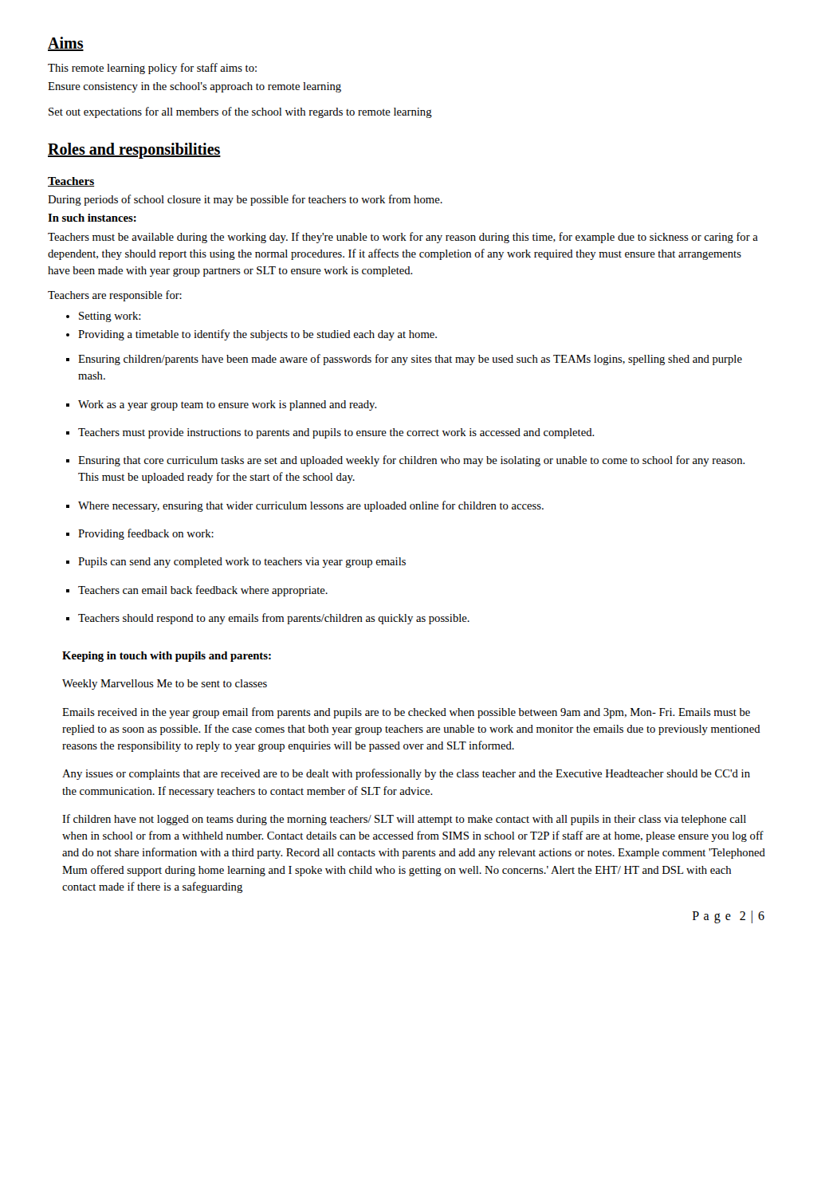Aims
This remote learning policy for staff aims to:
Ensure consistency in the school's approach to remote learning
Set out expectations for all members of the school with regards to remote learning
Roles and responsibilities
Teachers
During periods of school closure it may be possible for teachers to work from home.
In such instances:
Teachers must be available during the working day. If they're unable to work for any reason during this time, for example due to sickness or caring for a dependent, they should report this using the normal procedures. If it affects the completion of any work required they must ensure that arrangements have been made with year group partners or SLT to ensure work is completed.
Teachers are responsible for:
Setting work:
Providing a timetable to identify the subjects to be studied each day at home.
Ensuring children/parents have been made aware of passwords for any sites that may be used such as TEAMs logins, spelling shed and purple mash.
Work as a year group team to ensure work is planned and ready.
Teachers must provide instructions to parents and pupils to ensure the correct work is accessed and completed.
Ensuring that core curriculum tasks are set and uploaded weekly for children who may be isolating or unable to come to school for any reason. This must be uploaded ready for the start of the school day.
Where necessary, ensuring that wider curriculum lessons are uploaded online for children to access.
Providing feedback on work:
Pupils can send any completed work to teachers via year group emails
Teachers can email back feedback where appropriate.
Teachers should respond to any emails from parents/children as quickly as possible.
Keeping in touch with pupils and parents:
Weekly Marvellous Me to be sent to classes
Emails received in the year group email from parents and pupils are to be checked when possible between 9am and 3pm, Mon- Fri. Emails must be replied to as soon as possible. If the case comes that both year group teachers are unable to work and monitor the emails due to previously mentioned reasons the responsibility to reply to year group enquiries will be passed over and SLT informed.
Any issues or complaints that are received are to be dealt with professionally by the class teacher and the Executive Headteacher should be CC'd in the communication. If necessary teachers to contact member of SLT for advice.
If children have not logged on teams during the morning teachers/ SLT will attempt to make contact with all pupils in their class via telephone call when in school or from a withheld number. Contact details can be accessed from SIMS in school or T2P if staff are at home, please ensure you log off and do not share information with a third party. Record all contacts with parents and add any relevant actions or notes. Example comment 'Telephoned Mum offered support during home learning and I spoke with child who is getting on well. No concerns.' Alert the EHT/ HT and DSL with each contact made if there is a safeguarding
P a g e 2 | 6